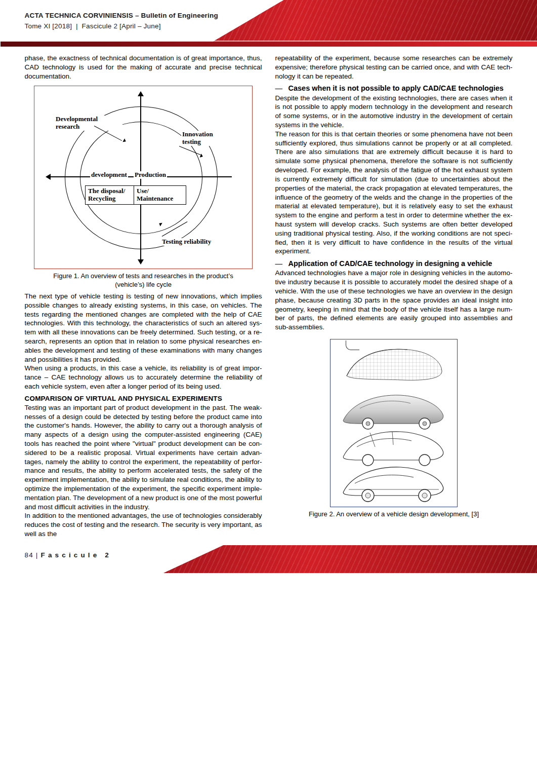ACTA TECHNICA CORVINIENSIS – Bulletin of Engineering
Tome XI [2018] | Fascicule 2 [April – June]
phase, the exactness of technical documentation is of great importance, thus, CAD technology is used for the making of accurate and precise technical documentation.
Developmental
research
Innovation
testing
development
Production
The disposal/
Recycling
Use/
Maintenance
Testing reliability
Figure 1. An overview of tests and researches in the product’s
(vehicle’s) life cycle
The next type of vehicle testing is testing of new innovations, which implies possible changes to already existing systems, in this case, on vehicles. The tests regarding the mentioned changes are completed with the help of CAE technologies. With this technology, the characteristics of such an altered system with all these innovations can be freely determined. Such testing, or a research, represents an option that in relation to some physical researches enables the development and testing of these examinations with many changes and possibilities it has provided.
When using a products, in this case a vehicle, its reliability is of great importance – CAE technology allows us to accurately determine the reliability of each vehicle system, even after a longer period of its being used.
Comparison of virtual and physical experiments
Testing was an important part of product development in the past. The weaknesses of a design could be detected by testing before the product came into the customer's hands. However, the ability to carry out a thorough analysis of many aspects of a design using the computer-assisted engineering (CAE) tools has reached the point where "virtual" product development can be considered to be a realistic proposal. Virtual experiments have certain advantages, namely the ability to control the experiment, the repeatability of performance and results, the ability to perform accelerated tests, the safety of the experiment implementation, the ability to simulate real conditions, the ability to optimize the implementation of the experiment, the specific experiment implementation plan. The development of a new product is one of the most powerful and most difficult activities in the industry.
In addition to the mentioned advantages, the use of technologies considerably reduces the cost of testing and the research. The security is very important, as well as the
repeatability of the experiment, because some researches can be extremely expensive; therefore physical testing can be carried once, and with CAE technology it can be repeated.
Cases when it is not possible to apply CAD/CAE technologies
Despite the development of the existing technologies, there are cases when it is not possible to apply modern technology in the development and research of some systems, or in the automotive industry in the development of certain systems in the vehicle.
The reason for this is that certain theories or some phenomena have not been sufficiently explored, thus simulations cannot be properly or at all completed. There are also simulations that are extremely difficult because it is hard to simulate some physical phenomena, therefore the software is not sufficiently developed. For example, the analysis of the fatigue of the hot exhaust system is currently extremely difficult for simulation (due to uncertainties about the properties of the material, the crack propagation at elevated temperatures, the influence of the geometry of the welds and the change in the properties of the material at elevated temperature), but it is relatively easy to set the exhaust system to the engine and perform a test in order to determine whether the exhaust system will develop cracks. Such systems are often better developed using traditional physical testing. Also, if the working conditions are not specified, then it is very difficult to have confidence in the results of the virtual experiment.
Application of CAD/CAE technology in designing a vehicle
Advanced technologies have a major role in designing vehicles in the automotive industry because it is possible to accurately model the desired shape of a vehicle. With the use of these technologies we have an overview in the design phase, because creating 3D parts in the space provides an ideal insight into geometry, keeping in mind that the body of the vehicle itself has a large number of parts, the defined elements are easily grouped into assemblies and sub-assemblies.
Figure 2. An overview of a vehicle design development, [3]
84 | F a s c i c u l e 2